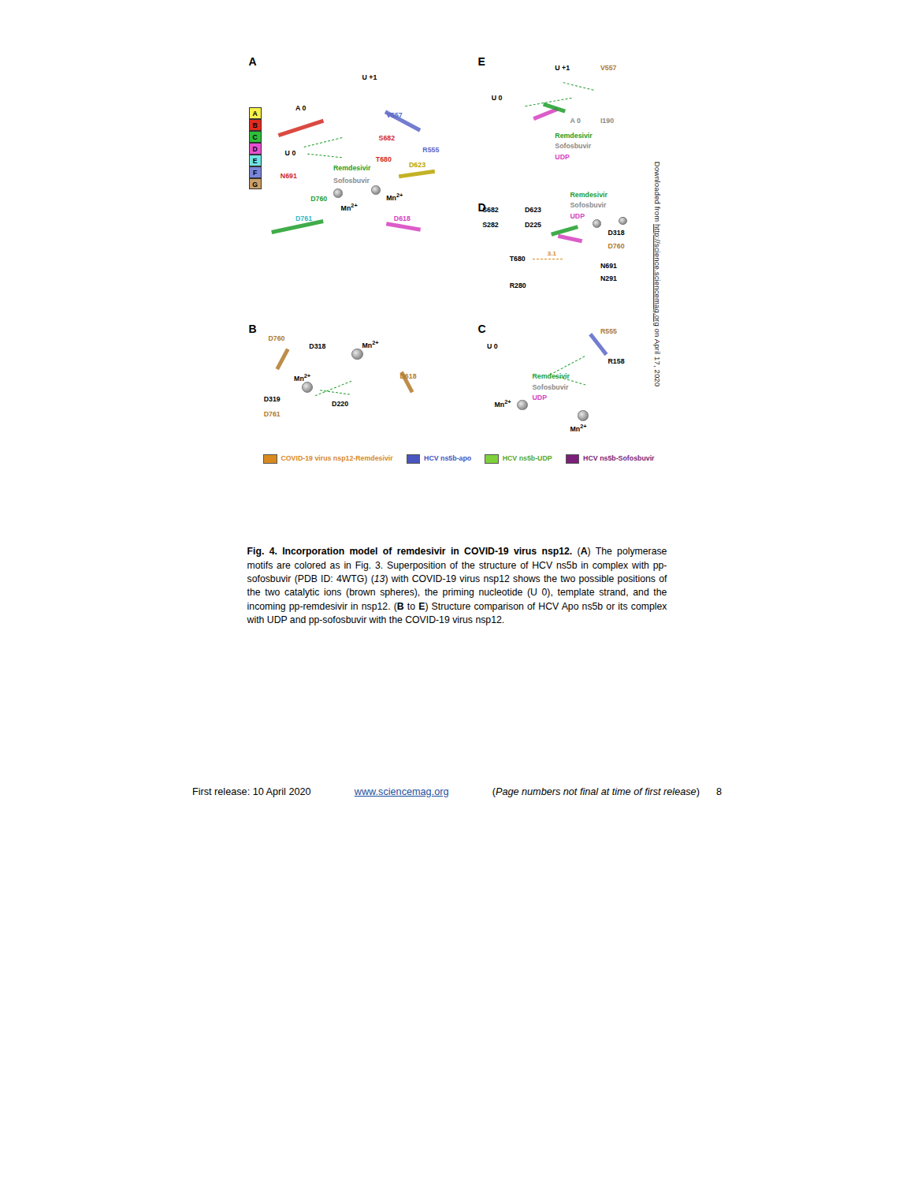Downloaded from http://science.sciencemag.org on April 17, 2020
A E D B C
A
B
C
D
E
F
G
U +1 A 0 V557 R555 S682 T680 D623 U 0 Remdesivir Sofosbuvir N691 D760 D761 D618 Mn2+ Mn2+
U +1 V557 U 0 A 0 I190 Remdesivir Sofosbuvir UDP
Remdesivir Sofosbuvir UDP S682 D623 S282 D225 D318 D760 T680 3.1 N691 N291 R280
D760 D318 Mn2+ Mn2+ D618 D319 D220 D761
R555 U 0 R158 Remdesivir Sofosbuvir UDP Mn2+ Mn2+
COVID-19 virus nsp12-Remdesivir HCV ns5b-apo HCV ns5b-UDP HCV ns5b-Sofosbuvir
Fig. 4. Incorporation model of remdesivir in COVID-19 virus nsp12. (A) The polymerase motifs are colored as in Fig. 3. Superposition of the structure of HCV ns5b in complex with pp-sofosbuvir (PDB ID: 4WTG) (13) with COVID-19 virus nsp12 shows the two possible positions of the two catalytic ions (brown spheres), the priming nucleotide (U 0), template strand, and the incoming pp-remdesivir in nsp12. (B to E) Structure comparison of HCV Apo ns5b or its complex with UDP and pp-sofosbuvir with the COVID-19 virus nsp12.
First release: 10 April 2020 www.sciencemag.org (Page numbers not final at time of first release)8